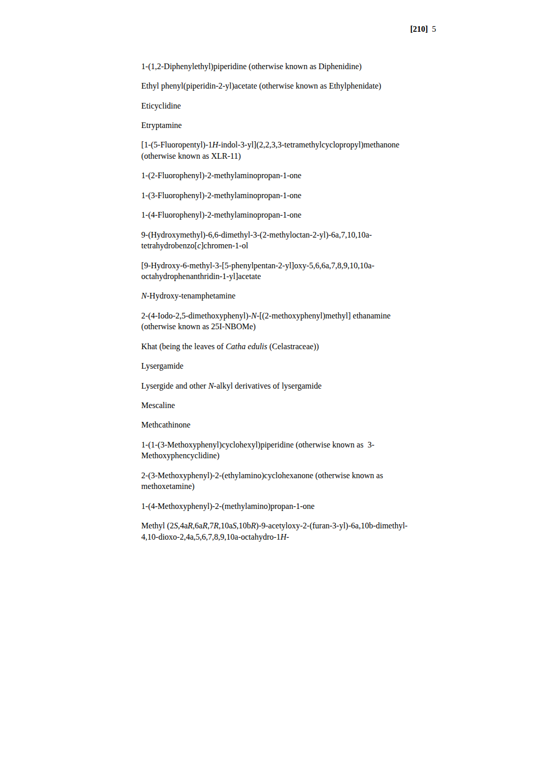[210] 5
1-(1,2-Diphenylethyl)piperidine (otherwise known as Diphenidine)
Ethyl phenyl(piperidin-2-yl)acetate (otherwise known as Ethylphenidate)
Eticyclidine
Etryptamine
[1-(5-Fluoropentyl)-1H-indol-3-yl](2,2,3,3-tetramethylcyclopropyl)methanone (otherwise known as XLR-11)
1-(2-Fluorophenyl)-2-methylaminopropan-1-one
1-(3-Fluorophenyl)-2-methylaminopropan-1-one
1-(4-Fluorophenyl)-2-methylaminopropan-1-one
9-(Hydroxymethyl)-6,6-dimethyl-3-(2-methyloctan-2-yl)-6a,7,10,10a-tetrahydrobenzo[c]chromen-1-ol
[9-Hydroxy-6-methyl-3-[5-phenylpentan-2-yl]oxy-5,6,6a,7,8,9,10,10a-octahydrophenanthridin-1-yl]acetate
N-Hydroxy-tenamphetamine
2-(4-Iodo-2,5-dimethoxyphenyl)-N-[(2-methoxyphenyl)methyl] ethanamine (otherwise known as 25I-NBOMe)
Khat (being the leaves of Catha edulis (Celastraceae))
Lysergamide
Lysergide and other N-alkyl derivatives of lysergamide
Mescaline
Methcathinone
1-(1-(3-Methoxyphenyl)cyclohexyl)piperidine (otherwise known as 3-Methoxyphencyclidine)
2-(3-Methoxyphenyl)-2-(ethylamino)cyclohexanone (otherwise known as methoxetamine)
1-(4-Methoxyphenyl)-2-(methylamino)propan-1-one
Methyl (2S,4aR,6aR,7R,10aS,10bR)-9-acetyloxy-2-(furan-3-yl)-6a,10b-dimethyl-4,10-dioxo-2,4a,5,6,7,8,9,10a-octahydro-1H-